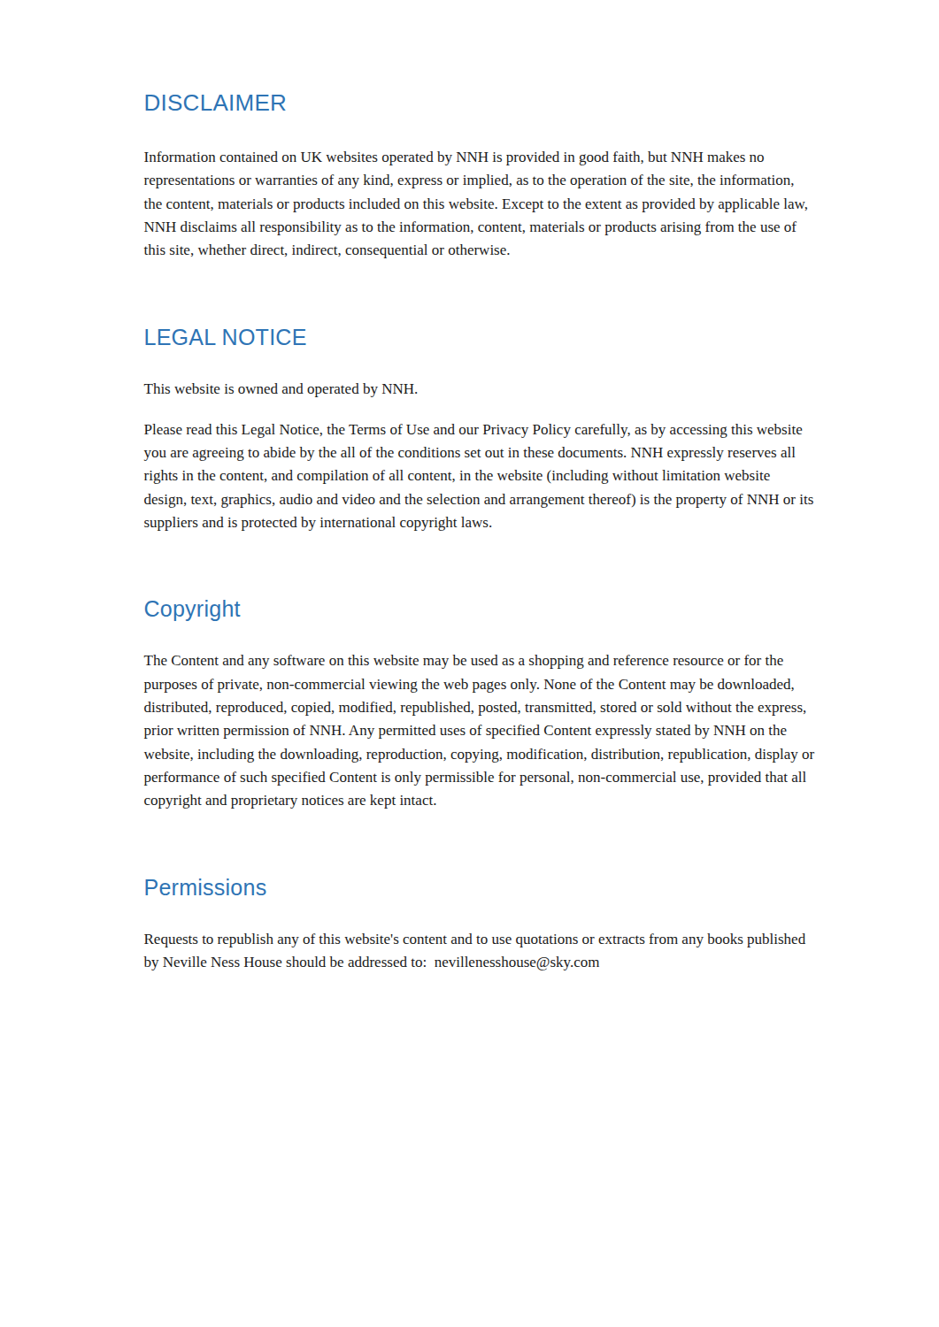DISCLAIMER
Information contained on UK websites operated by NNH is provided in good faith, but NNH makes no representations or warranties of any kind, express or implied, as to the operation of the site, the information, the content, materials or products included on this website. Except to the extent as provided by applicable law, NNH disclaims all responsibility as to the information, content, materials or products arising from the use of this site, whether direct, indirect, consequential or otherwise.
LEGAL NOTICE
This website is owned and operated by NNH.
Please read this Legal Notice, the Terms of Use and our Privacy Policy carefully, as by accessing this website you are agreeing to abide by the all of the conditions set out in these documents. NNH expressly reserves all rights in the content, and compilation of all content, in the website (including without limitation website design, text, graphics, audio and video and the selection and arrangement thereof) is the property of NNH or its suppliers and is protected by international copyright laws.
Copyright
The Content and any software on this website may be used as a shopping and reference resource or for the purposes of private, non-commercial viewing the web pages only. None of the Content may be downloaded, distributed, reproduced, copied, modified, republished, posted, transmitted, stored or sold without the express, prior written permission of NNH. Any permitted uses of specified Content expressly stated by NNH on the website, including the downloading, reproduction, copying, modification, distribution, republication, display or performance of such specified Content is only permissible for personal, non-commercial use, provided that all copyright and proprietary notices are kept intact.
Permissions
Requests to republish any of this website's content and to use quotations or extracts from any books published by Neville Ness House should be addressed to: nevillenesshouse@sky.com